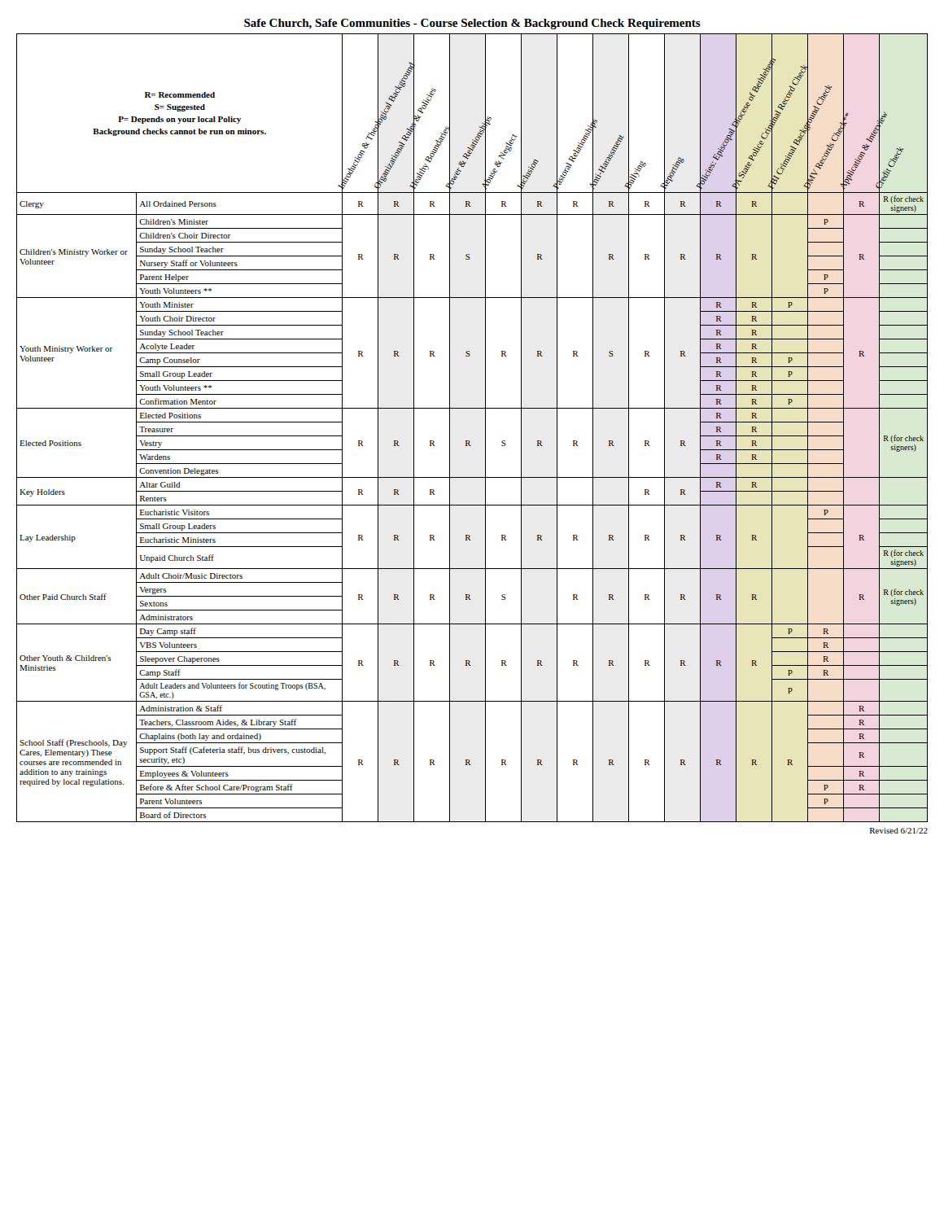Safe Church, Safe Communities - Course Selection & Background Check Requirements
| R= Recommended S= Suggested P= Depends on your local Policy Background checks cannot be run on minors. | Introduction & Theological Background | Organizational Rules & Policies | Healthy Boundaries | Power & Relationships | Abuse & Neglect | Inclusion | Pastoral Relationships | Anti-Harassment | Bullying | Reporting | Policies: Episcopal Diocese of Bethlehem | PA State Police Criminal Record Check | FBI Criminal Background Check | DMV Records Check** | Application & Interview | Credit Check |
| --- | --- | --- | --- | --- | --- | --- | --- | --- | --- | --- | --- | --- | --- | --- | --- | --- |
| Clergy | All Ordained Persons | R | R | R | R | R | R | R | R | R | R | R | R | | | R | R (for check signers) |
| Children's Ministry Worker or Volunteer | Children's Minister | R | R | R | S | | R | | R | R | R | R | R | | P | R | |
| Children's Choir Director | | |
| Sunday School Teacher | | |
| Nursery Staff or Volunteers | | |
| Parent Helper | P | |
| Youth Volunteers ** | P | |
| Youth Ministry Worker or Volunteer | Youth Minister | R | R | R | S | R | R | R | S | R | R | R | R | P | | R | |
| Youth Choir Director | R | R | | | |
| Sunday School Teacher | R | R | | | |
| Acolyte Leader | R | R | | | |
| Camp Counselor | R | R | P | | |
| Small Group Leader | R | R | P | | |
| Youth Volunteers ** | R | R | | | |
| Confirmation Mentor | R | R | P | | |
| Elected Positions | Elected Positions | R | R | R | R | S | R | R | R | R | R | R | R | | | | R (for check signers) |
| Treasurer | R | R | | |
| Vestry | R | R | | |
| Wardens | R | R | | |
| Convention Delegates | | | | |
| Key Holders | Altar Guild | R | R | R | | | | | | R | R | R | R | | | | |
| Renters | | | | |
| Lay Leadership | Eucharistic Visitors | R | R | R | R | R | R | R | R | R | R | R | R | | P | R | |
| Small Group Leaders | | |
| Eucharistic Ministers | | |
| Unpaid Church Staff | | R (for check signers) |
| Other Paid Church Staff | Adult Choir/Music Directors | R | R | R | R | S | | R | R | R | R | R | R | | | R | R (for check signers) |
| Vergers |
| Sextons |
| Administrators |
| Other Youth & Children's Ministries | Day Camp staff | R | R | R | R | R | R | R | R | R | R | R | R | P | R | | |
| VBS Volunteers | | R | | |
| Sleepover Chaperones | | R | | |
| Camp Staff | P | R | | |
| Adult Leaders and Volunteers for Scouting Troops (BSA, GSA, etc.) | P | | | |
| School Staff (Preschools, Day Cares, Elementary) These courses are recommended in addition to any trainings required by local regulations. | Administration & Staff | R | R | R | R | R | R | R | R | R | R | R | R | R | | R | |
| Teachers, Classroom Aides, & Library Staff | | R | |
| Chaplains (both lay and ordained) | | R | |
| Support Staff (Cafeteria staff, bus drivers, custodial, security, etc) | | R | |
| Employees & Volunteers | | R | |
| Before & After School Care/Program Staff | P | R | |
| Parent Volunteers | P | | |
| Board of Directors | | | |
Revised 6/21/22